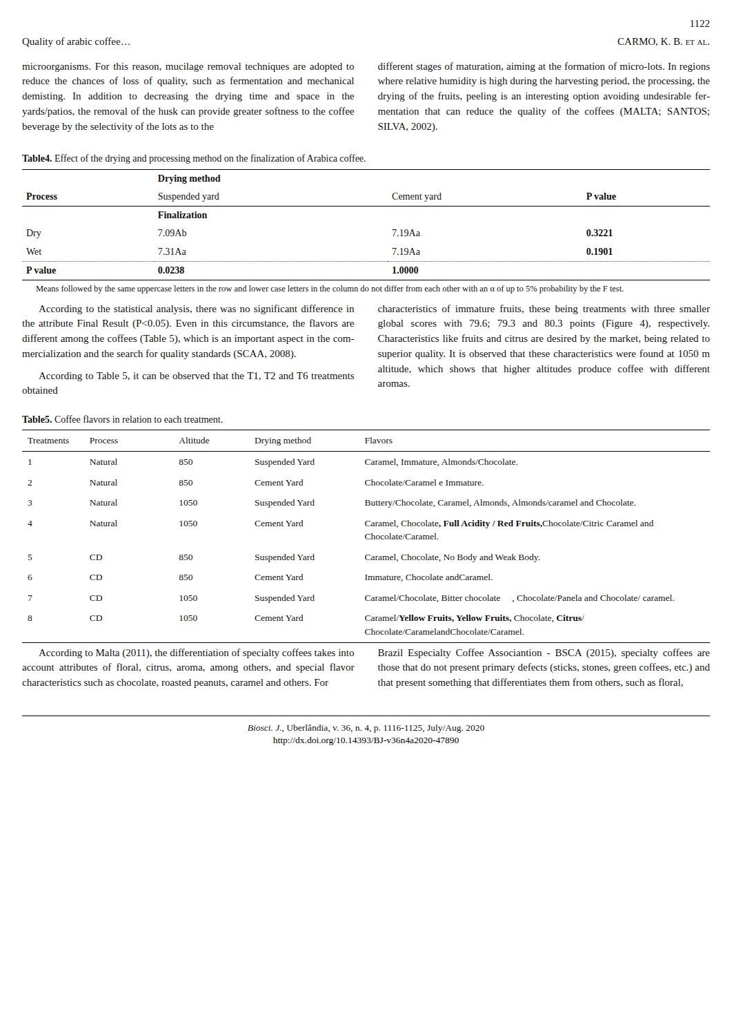1122
Quality of arabic coffee…
CARMO, K. B. et al.
microorganisms. For this reason, mucilage removal techniques are adopted to reduce the chances of loss of quality, such as fermentation and mechanical demisting. In addition to decreasing the drying time and space in the yards/patios, the removal of the husk can provide greater softness to the coffee beverage by the selectivity of the lots as to the
different stages of maturation, aiming at the formation of micro-lots. In regions where relative humidity is high during the harvesting period, the processing, the drying of the fruits, peeling is an interesting option avoiding undesirable fermentation that can reduce the quality of the coffees (MALTA; SANTOS; SILVA, 2002).
Table4. Effect of the drying and processing method on the finalization of Arabica coffee.
| | Drying method | |
| Process | Suspended yard | Cement yard | P value |
| | Finalization | |
| Dry | 7.09Ab | 7.19Aa | 0.3221 |
| Wet | 7.31Aa | 7.19Aa | 0.1901 |
| P value | 0.0238 | 1.0000 | |
Means followed by the same uppercase letters in the row and lower case letters in the column do not differ from each other with an α of up to 5% probability by the F test.
According to the statistical analysis, there was no significant difference in the attribute Final Result (P<0.05). Even in this circumstance, the flavors are different among the coffees (Table 5), which is an important aspect in the commercialization and the search for quality standards (SCAA, 2008).
According to Table 5, it can be observed that the T1, T2 and T6 treatments obtained
characteristics of immature fruits, these being treatments with three smaller global scores with 79.6; 79.3 and 80.3 points (Figure 4), respectively. Characteristics like fruits and citrus are desired by the market, being related to superior quality. It is observed that these characteristics were found at 1050 m altitude, which shows that higher altitudes produce coffee with different aromas.
Table5. Coffee flavors in relation to each treatment.
| Treatments | Process | Altitude | Drying method | Flavors |
| --- | --- | --- | --- | --- |
| 1 | Natural | 850 | Suspended Yard | Caramel, Immature, Almonds/Chocolate. |
| 2 | Natural | 850 | Cement Yard | Chocolate/Caramel e Immature. |
| 3 | Natural | 1050 | Suspended Yard | Buttery/Chocolate, Caramel, Almonds, Almonds/caramel and Chocolate. |
| 4 | Natural | 1050 | Cement Yard | Caramel, Chocolate , Full Acidity / Red Fruits, Chocolate/Citric Caramel and Chocolate/Caramel. |
| 5 | CD | 850 | Suspended Yard | Caramel, Chocolate, No Body and Weak Body. |
| 6 | CD | 850 | Cement Yard | Immature, Chocolate andCaramel. |
| 7 | CD | 1050 | Suspended Yard | Caramel/Chocolate, Bitter chocolate , Chocolate/Panela and Chocolate/ caramel. |
| 8 | CD | 1050 | Cement Yard | Caramel/ Yellow Fruits, Yellow Fruits, Chocolate, Citrus / Chocolate/CaramelandChocolate/Caramel. |
According to Malta (2011), the differentiation of specialty coffees takes into account attributes of floral, citrus, aroma, among others, and special flavor characteristics such as chocolate, roasted peanuts, caramel and others. For
Brazil Especialty Coffee Associantion - BSCA (2015), specialty coffees are those that do not present primary defects (sticks, stones, green coffees, etc.) and that present something that differentiates them from others, such as floral,
Biosci. J., Uberlândia, v. 36, n. 4, p. 1116-1125, July/Aug. 2020
http://dx.doi.org/10.14393/BJ-v36n4a2020-47890